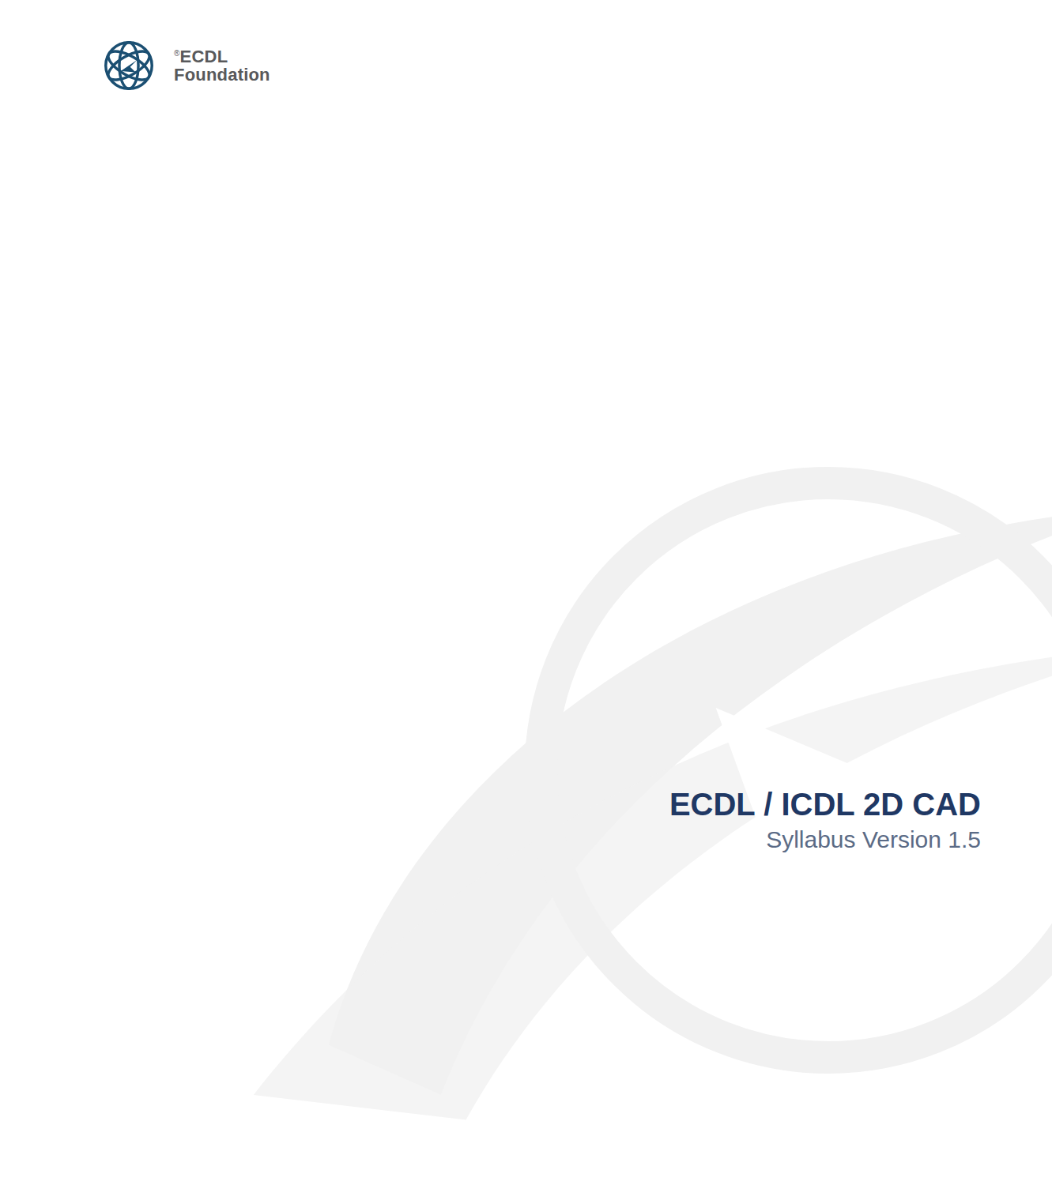®ECDL
Foundation
ECDL / ICDL 2D CAD
Syllabus Version 1.5